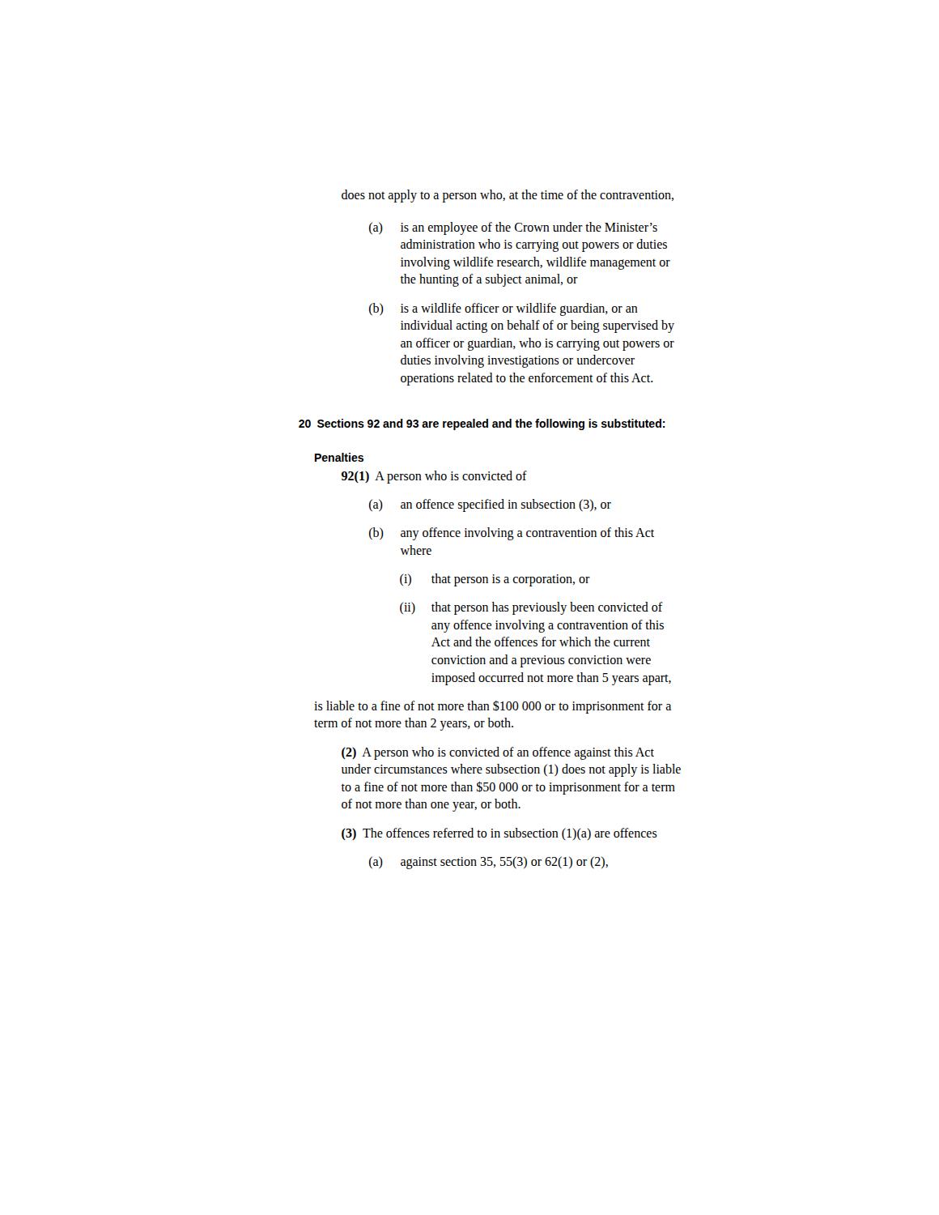does not apply to a person who, at the time of the contravention,
(a) is an employee of the Crown under the Minister’s administration who is carrying out powers or duties involving wildlife research, wildlife management or the hunting of a subject animal, or
(b) is a wildlife officer or wildlife guardian, or an individual acting on behalf of or being supervised by an officer or guardian, who is carrying out powers or duties involving investigations or undercover operations related to the enforcement of this Act.
20 Sections 92 and 93 are repealed and the following is substituted:
Penalties
92(1) A person who is convicted of
(a) an offence specified in subsection (3), or
(b) any offence involving a contravention of this Act where
(i) that person is a corporation, or
(ii) that person has previously been convicted of any offence involving a contravention of this Act and the offences for which the current conviction and a previous conviction were imposed occurred not more than 5 years apart,
is liable to a fine of not more than $100 000 or to imprisonment for a term of not more than 2 years, or both.
(2) A person who is convicted of an offence against this Act under circumstances where subsection (1) does not apply is liable to a fine of not more than $50 000 or to imprisonment for a term of not more than one year, or both.
(3) The offences referred to in subsection (1)(a) are offences
(a) against section 35, 55(3) or 62(1) or (2),